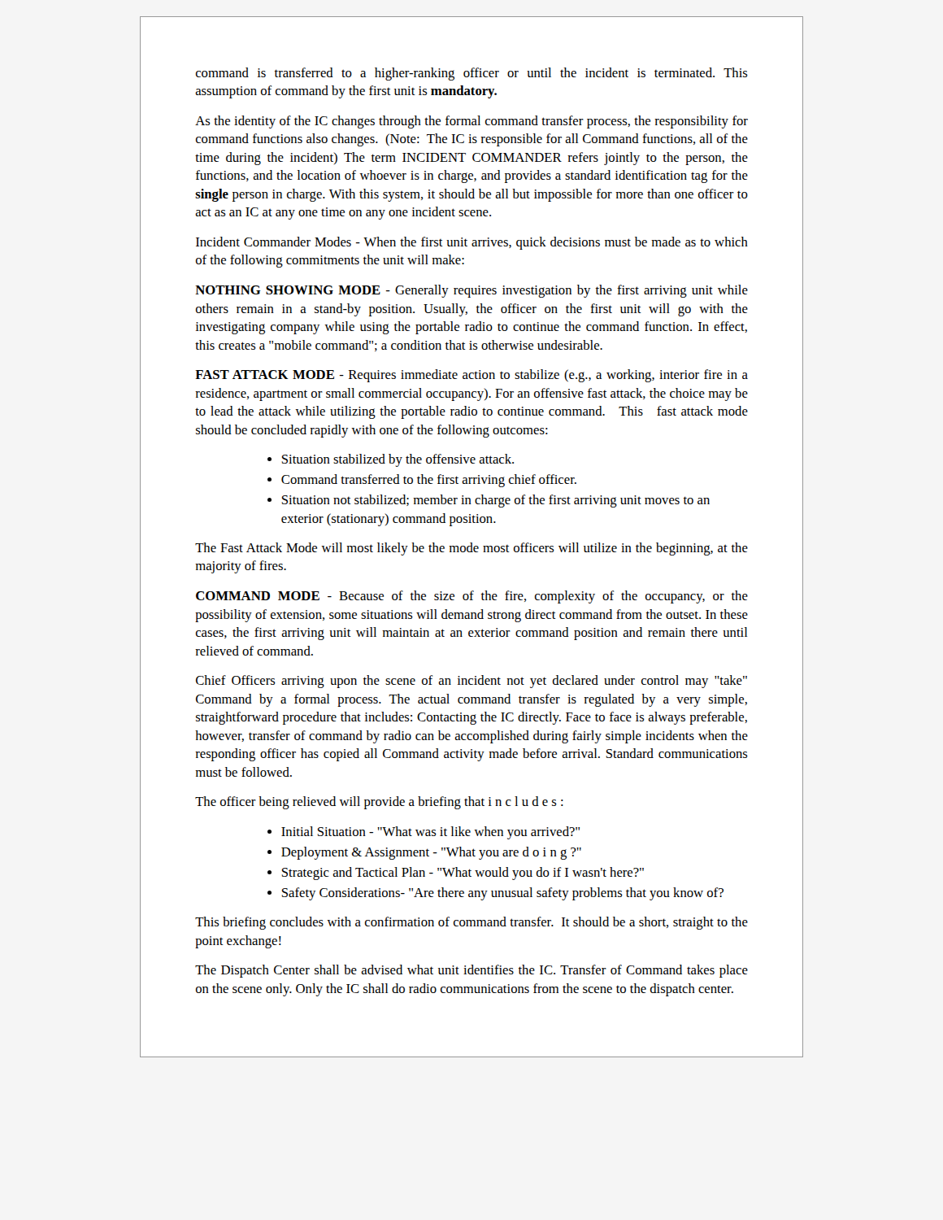command is transferred to a higher-ranking officer or until the incident is terminated. This assumption of command by the first unit is mandatory.
As the identity of the IC changes through the formal command transfer process, the responsibility for command functions also changes. (Note: The IC is responsible for all Command functions, all of the time during the incident) The term INCIDENT COMMANDER refers jointly to the person, the functions, and the location of whoever is in charge, and provides a standard identification tag for the single person in charge. With this system, it should be all but impossible for more than one officer to act as an IC at any one time on any one incident scene.
Incident Commander Modes - When the first unit arrives, quick decisions must be made as to which of the following commitments the unit will make:
NOTHING SHOWING MODE - Generally requires investigation by the first arriving unit while others remain in a stand-by position. Usually, the officer on the first unit will go with the investigating company while using the portable radio to continue the command function. In effect, this creates a "mobile command"; a condition that is otherwise undesirable.
FAST ATTACK MODE - Requires immediate action to stabilize (e.g., a working, interior fire in a residence, apartment or small commercial occupancy). For an offensive fast attack, the choice may be to lead the attack while utilizing the portable radio to continue command. This fast attack mode should be concluded rapidly with one of the following outcomes:
Situation stabilized by the offensive attack.
Command transferred to the first arriving chief officer.
Situation not stabilized; member in charge of the first arriving unit moves to an exterior (stationary) command position.
The Fast Attack Mode will most likely be the mode most officers will utilize in the beginning, at the majority of fires.
COMMAND MODE - Because of the size of the fire, complexity of the occupancy, or the possibility of extension, some situations will demand strong direct command from the outset. In these cases, the first arriving unit will maintain at an exterior command position and remain there until relieved of command.
Chief Officers arriving upon the scene of an incident not yet declared under control may "take" Command by a formal process. The actual command transfer is regulated by a very simple, straightforward procedure that includes: Contacting the IC directly. Face to face is always preferable, however, transfer of command by radio can be accomplished during fairly simple incidents when the responding officer has copied all Command activity made before arrival. Standard communications must be followed.
The officer being relieved will provide a briefing that i n c l u d e s :
Initial Situation - "What was it like when you arrived?"
Deployment & Assignment - "What you are d o i n g ?"
Strategic and Tactical Plan - "What would you do if I wasn't here?"
Safety Considerations- "Are there any unusual safety problems that you know of?
This briefing concludes with a confirmation of command transfer. It should be a short, straight to the point exchange!
The Dispatch Center shall be advised what unit identifies the IC. Transfer of Command takes place on the scene only. Only the IC shall do radio communications from the scene to the dispatch center.